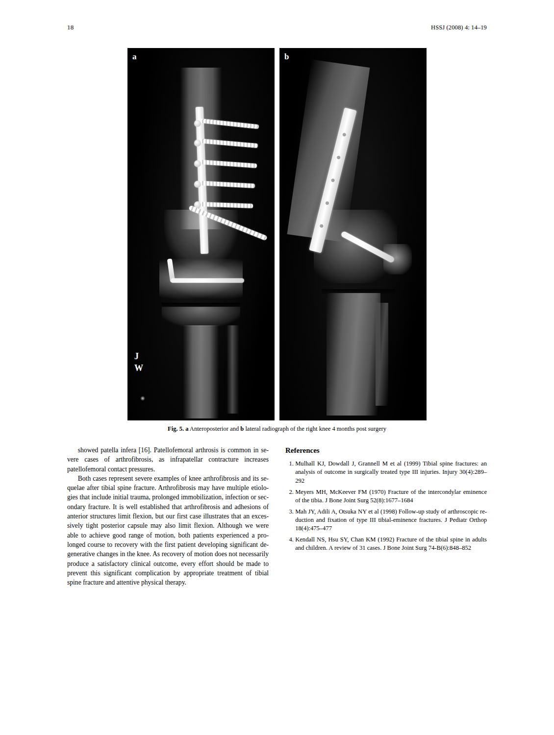18 HSSJ (2008) 4: 14–19
a
J W
b
Fig. 5. a Anteroposterior and b lateral radiograph of the right knee 4 months post surgery
showed patella infera [16]. Patellofemoral arthrosis is common in severe cases of arthrofibrosis, as infrapatellar contracture increases patellofemoral contact pressures.
Both cases represent severe examples of knee arthrofibrosis and its sequelae after tibial spine fracture. Arthrofibrosis may have multiple etiologies that include initial trauma, prolonged immobilization, infection or secondary fracture. It is well established that arthrofibrosis and adhesions of anterior structures limit flexion, but our first case illustrates that an excessively tight posterior capsule may also limit flexion. Although we were able to achieve good range of motion, both patients experienced a prolonged course to recovery with the first patient developing significant degenerative changes in the knee. As recovery of motion does not necessarily produce a satisfactory clinical outcome, every effort should be made to prevent this significant complication by appropriate treatment of tibial spine fracture and attentive physical therapy.
References
Mulhall KJ, Dowdall J, Grannell M et al (1999) Tibial spine fractures: an analysis of outcome in surgically treated type III injuries. Injury 30(4):289–292
Meyers MH, McKeever FM (1970) Fracture of the intercondylar eminence of the tibia. J Bone Joint Surg 52(8):1677–1684
Mah JY, Adili A, Otsuka NY et al (1998) Follow-up study of arthroscopic reduction and fixation of type III tibial-eminence fractures. J Pediatr Orthop 18(4):475–477
Kendall NS, Hsu SY, Chan KM (1992) Fracture of the tibial spine in adults and children. A review of 31 cases. J Bone Joint Surg 74-B(6):848–852